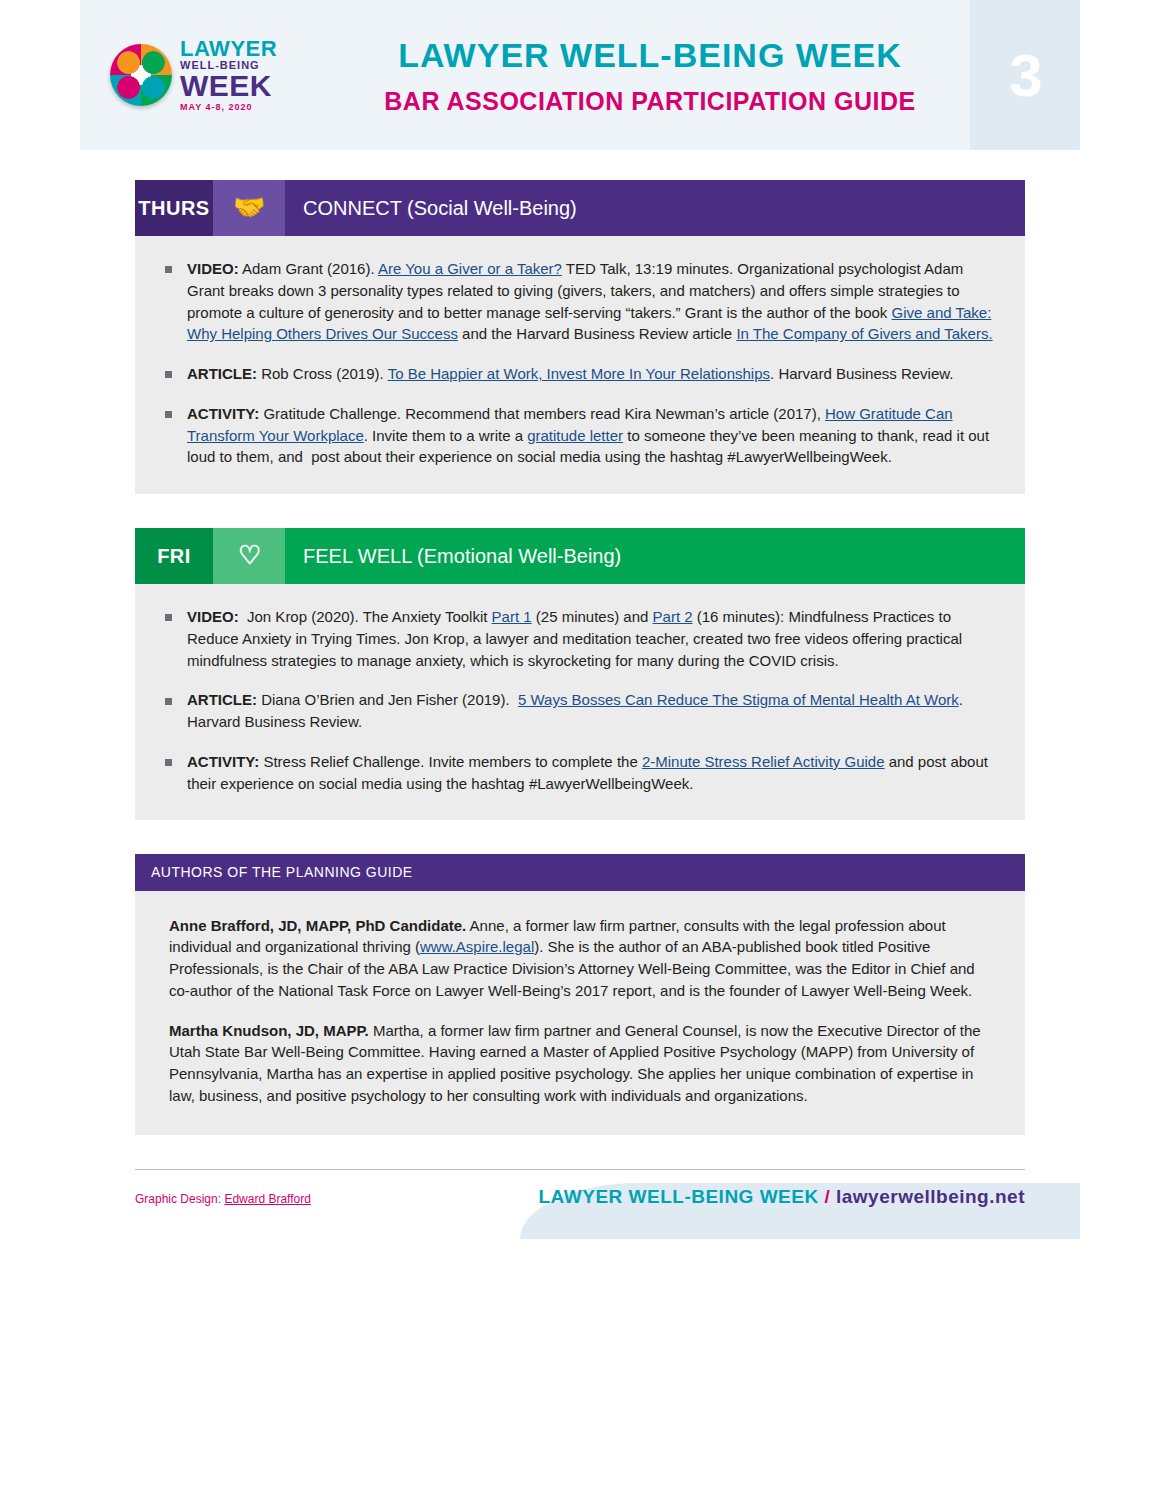LAWYER WELL-BEING WEEK MAY 4-8, 2020
LAWYER WELL-BEING WEEK
BAR ASSOCIATION PARTICIPATION GUIDE
3
THURS
🤝
CONNECT (Social Well-Being)
VIDEO: Adam Grant (2016). Are You a Giver or a Taker? TED Talk, 13:19 minutes. Organizational psychologist Adam Grant breaks down 3 personality types related to giving (givers, takers, and matchers) and offers simple strategies to promote a culture of generosity and to better manage self-serving “takers.” Grant is the author of the book Give and Take: Why Helping Others Drives Our Success and the Harvard Business Review article In The Company of Givers and Takers.
ARTICLE: Rob Cross (2019). To Be Happier at Work, Invest More In Your Relationships. Harvard Business Review.
ACTIVITY: Gratitude Challenge. Recommend that members read Kira Newman’s article (2017), How Gratitude Can Transform Your Workplace. Invite them to a write a gratitude letter to someone they’ve been meaning to thank, read it out loud to them, and post about their experience on social media using the hashtag #LawyerWellbeingWeek.
FRI
♡
FEEL WELL (Emotional Well-Being)
VIDEO: Jon Krop (2020). The Anxiety Toolkit Part 1 (25 minutes) and Part 2 (16 minutes): Mindfulness Practices to Reduce Anxiety in Trying Times. Jon Krop, a lawyer and meditation teacher, created two free videos offering practical mindfulness strategies to manage anxiety, which is skyrocketing for many during the COVID crisis.
ARTICLE: Diana O’Brien and Jen Fisher (2019). 5 Ways Bosses Can Reduce The Stigma of Mental Health At Work. Harvard Business Review.
ACTIVITY: Stress Relief Challenge. Invite members to complete the 2-Minute Stress Relief Activity Guide and post about their experience on social media using the hashtag #LawyerWellbeingWeek.
AUTHORS OF THE PLANNING GUIDE
Anne Brafford, JD, MAPP, PhD Candidate. Anne, a former law firm partner, consults with the legal profession about individual and organizational thriving (www.Aspire.legal). She is the author of an ABA-published book titled Positive Professionals, is the Chair of the ABA Law Practice Division’s Attorney Well-Being Committee, was the Editor in Chief and co-author of the National Task Force on Lawyer Well-Being’s 2017 report, and is the founder of Lawyer Well-Being Week.
Martha Knudson, JD, MAPP. Martha, a former law firm partner and General Counsel, is now the Executive Director of the Utah State Bar Well-Being Committee. Having earned a Master of Applied Positive Psychology (MAPP) from University of Pennsylvania, Martha has an expertise in applied positive psychology. She applies her unique combination of expertise in law, business, and positive psychology to her consulting work with individuals and organizations.
Graphic Design: Edward Brafford
LAWYER WELL-BEING WEEK / lawyerwellbeing.net